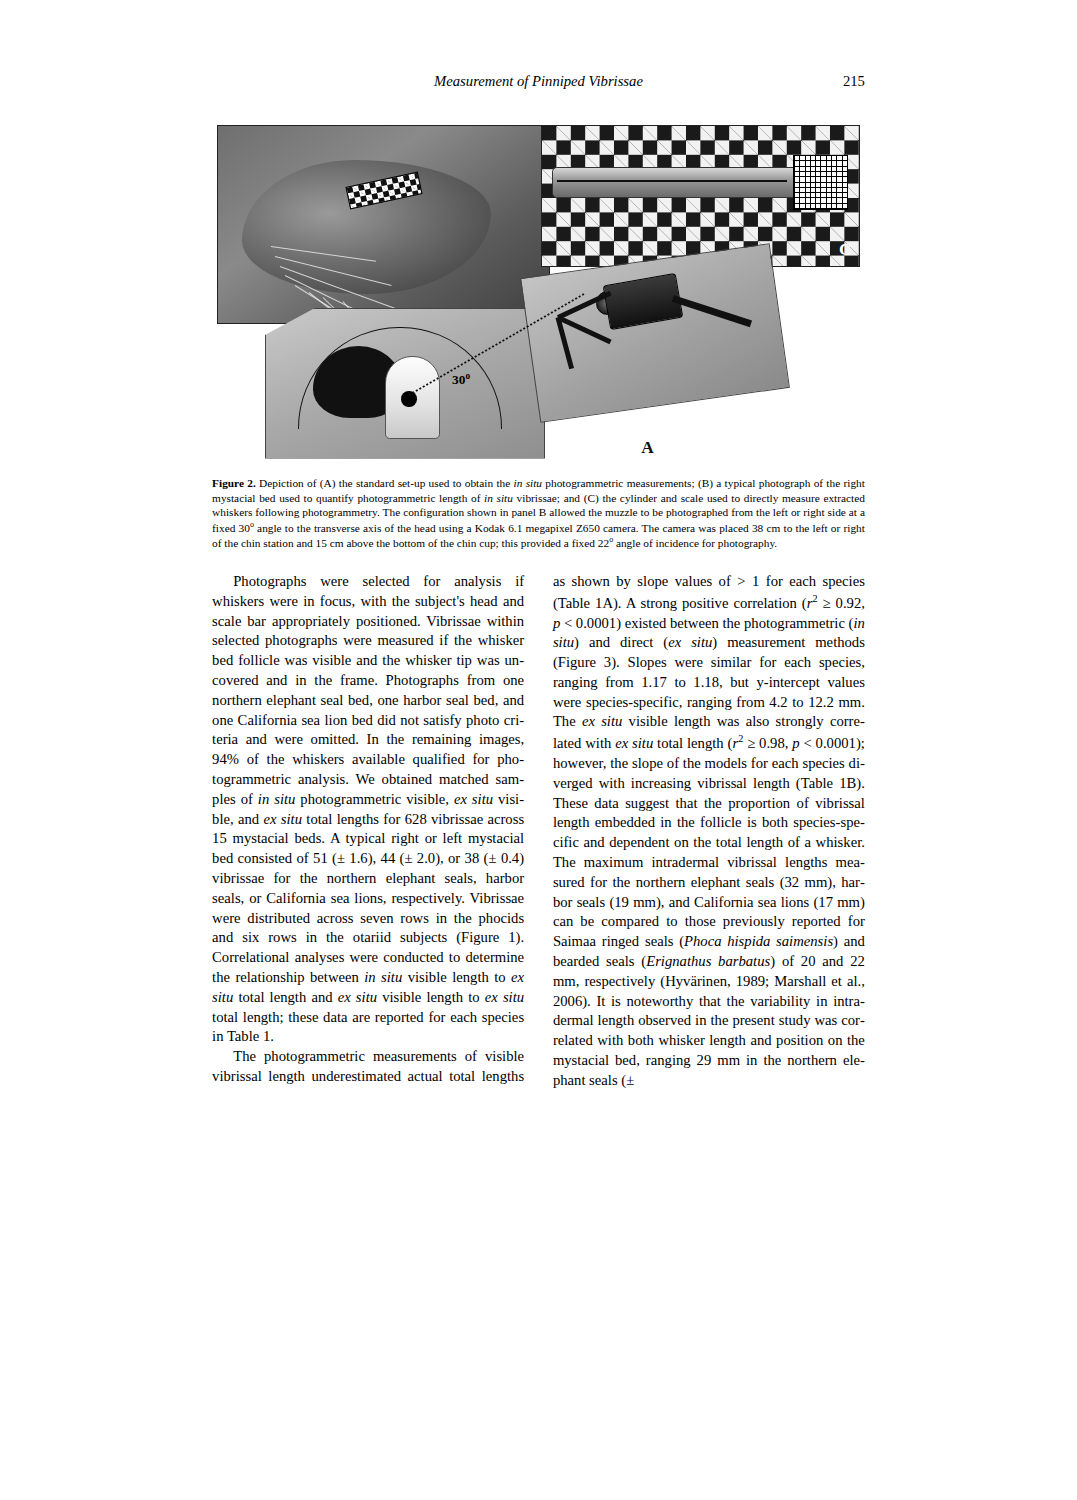Measurement of Pinniped Vibrissae 215
B
C
30o
A
Figure 2. Depiction of (A) the standard set-up used to obtain the in situ photogrammetric measurements; (B) a typical photograph of the right mystacial bed used to quantify photogrammetric length of in situ vibrissae; and (C) the cylinder and scale used to directly measure extracted whiskers following photogrammetry. The configuration shown in panel B allowed the muzzle to be photographed from the left or right side at a fixed 30o angle to the transverse axis of the head using a Kodak 6.1 megapixel Z650 camera. The camera was placed 38 cm to the left or right of the chin station and 15 cm above the bottom of the chin cup; this provided a fixed 22o angle of incidence for photography.
Photographs were selected for analysis if whiskers were in focus, with the subject's head and scale bar appropriately positioned. Vibrissae within selected photographs were measured if the whisker bed follicle was visible and the whisker tip was uncovered and in the frame. Photographs from one northern elephant seal bed, one harbor seal bed, and one California sea lion bed did not satisfy photo criteria and were omitted. In the remaining images, 94% of the whiskers available qualified for photogrammetric analysis. We obtained matched samples of in situ photogrammetric visible, ex situ visible, and ex situ total lengths for 628 vibrissae across 15 mystacial beds. A typical right or left mystacial bed consisted of 51 (± 1.6), 44 (± 2.0), or 38 (± 0.4) vibrissae for the northern elephant seals, harbor seals, or California sea lions, respectively. Vibrissae were distributed across seven rows in the phocids and six rows in the otariid subjects (Figure 1). Correlational analyses were conducted to determine the relationship between in situ visible length to ex situ total length and ex situ visible length to ex situ total length; these data are reported for each species in Table 1.
The photogrammetric measurements of visible vibrissal length underestimated actual total lengths as shown by slope values of > 1 for each species (Table 1A). A strong positive correlation (r2 ≥ 0.92, p < 0.0001) existed between the photogrammetric (in situ) and direct (ex situ) measurement methods (Figure 3). Slopes were similar for each species, ranging from 1.17 to 1.18, but y-intercept values were species-specific, ranging from 4.2 to 12.2 mm. The ex situ visible length was also strongly correlated with ex situ total length (r2 ≥ 0.98, p < 0.0001); however, the slope of the models for each species diverged with increasing vibrissal length (Table 1B). These data suggest that the proportion of vibrissal length embedded in the follicle is both species-specific and dependent on the total length of a whisker. The maximum intradermal vibrissal lengths measured for the northern elephant seals (32 mm), harbor seals (19 mm), and California sea lions (17 mm) can be compared to those previously reported for Saimaa ringed seals (Phoca hispida saimensis) and bearded seals (Erignathus barbatus) of 20 and 22 mm, respectively (Hyvärinen, 1989; Marshall et al., 2006). It is noteworthy that the variability in intradermal length observed in the present study was correlated with both whisker length and position on the mystacial bed, ranging 29 mm in the northern elephant seals (±